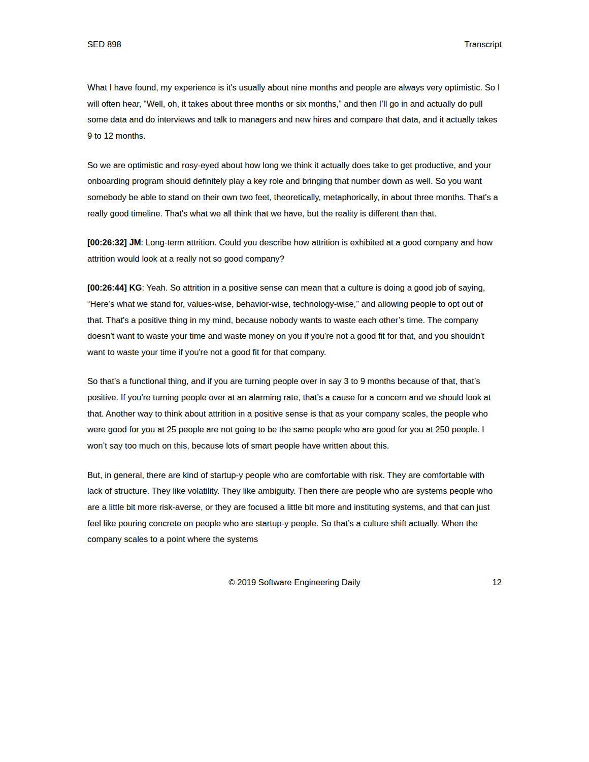SED 898
Transcript
What I have found, my experience is it's usually about nine months and people are always very optimistic. So I will often hear, “Well, oh, it takes about three months or six months,” and then I’ll go in and actually do pull some data and do interviews and talk to managers and new hires and compare that data, and it actually takes 9 to 12 months.
So we are optimistic and rosy-eyed about how long we think it actually does take to get productive, and your onboarding program should definitely play a key role and bringing that number down as well. So you want somebody be able to stand on their own two feet, theoretically, metaphorically, in about three months. That's a really good timeline. That's what we all think that we have, but the reality is different than that.
[00:26:32] JM: Long-term attrition. Could you describe how attrition is exhibited at a good company and how attrition would look at a really not so good company?
[00:26:44] KG: Yeah. So attrition in a positive sense can mean that a culture is doing a good job of saying, “Here’s what we stand for, values-wise, behavior-wise, technology-wise,” and allowing people to opt out of that. That's a positive thing in my mind, because nobody wants to waste each other’s time. The company doesn't want to waste your time and waste money on you if you're not a good fit for that, and you shouldn't want to waste your time if you're not a good fit for that company.
So that’s a functional thing, and if you are turning people over in say 3 to 9 months because of that, that’s positive. If you're turning people over at an alarming rate, that’s a cause for a concern and we should look at that. Another way to think about attrition in a positive sense is that as your company scales, the people who were good for you at 25 people are not going to be the same people who are good for you at 250 people. I won’t say too much on this, because lots of smart people have written about this.
But, in general, there are kind of startup-y people who are comfortable with risk. They are comfortable with lack of structure. They like volatility. They like ambiguity. Then there are people who are systems people who are a little bit more risk-averse, or they are focused a little bit more and instituting systems, and that can just feel like pouring concrete on people who are startup-y people. So that’s a culture shift actually. When the company scales to a point where the systems
© 2019 Software Engineering Daily
12